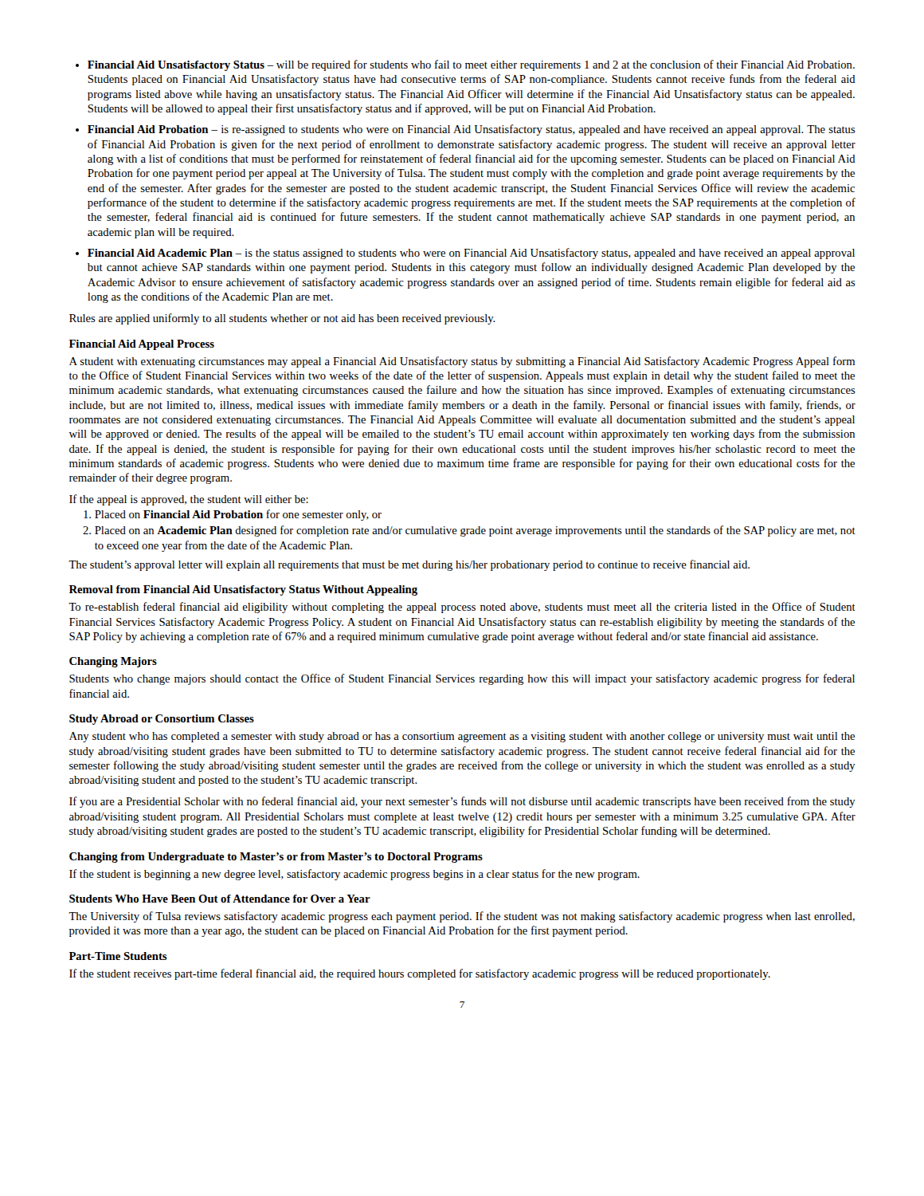Financial Aid Unsatisfactory Status – will be required for students who fail to meet either requirements 1 and 2 at the conclusion of their Financial Aid Probation. Students placed on Financial Aid Unsatisfactory status have had consecutive terms of SAP non-compliance. Students cannot receive funds from the federal aid programs listed above while having an unsatisfactory status. The Financial Aid Officer will determine if the Financial Aid Unsatisfactory status can be appealed. Students will be allowed to appeal their first unsatisfactory status and if approved, will be put on Financial Aid Probation.
Financial Aid Probation – is re-assigned to students who were on Financial Aid Unsatisfactory status, appealed and have received an appeal approval. The status of Financial Aid Probation is given for the next period of enrollment to demonstrate satisfactory academic progress. The student will receive an approval letter along with a list of conditions that must be performed for reinstatement of federal financial aid for the upcoming semester. Students can be placed on Financial Aid Probation for one payment period per appeal at The University of Tulsa. The student must comply with the completion and grade point average requirements by the end of the semester. After grades for the semester are posted to the student academic transcript, the Student Financial Services Office will review the academic performance of the student to determine if the satisfactory academic progress requirements are met. If the student meets the SAP requirements at the completion of the semester, federal financial aid is continued for future semesters. If the student cannot mathematically achieve SAP standards in one payment period, an academic plan will be required.
Financial Aid Academic Plan – is the status assigned to students who were on Financial Aid Unsatisfactory status, appealed and have received an appeal approval but cannot achieve SAP standards within one payment period. Students in this category must follow an individually designed Academic Plan developed by the Academic Advisor to ensure achievement of satisfactory academic progress standards over an assigned period of time. Students remain eligible for federal aid as long as the conditions of the Academic Plan are met.
Rules are applied uniformly to all students whether or not aid has been received previously.
Financial Aid Appeal Process
A student with extenuating circumstances may appeal a Financial Aid Unsatisfactory status by submitting a Financial Aid Satisfactory Academic Progress Appeal form to the Office of Student Financial Services within two weeks of the date of the letter of suspension. Appeals must explain in detail why the student failed to meet the minimum academic standards, what extenuating circumstances caused the failure and how the situation has since improved. Examples of extenuating circumstances include, but are not limited to, illness, medical issues with immediate family members or a death in the family. Personal or financial issues with family, friends, or roommates are not considered extenuating circumstances. The Financial Aid Appeals Committee will evaluate all documentation submitted and the student’s appeal will be approved or denied. The results of the appeal will be emailed to the student’s TU email account within approximately ten working days from the submission date. If the appeal is denied, the student is responsible for paying for their own educational costs until the student improves his/her scholastic record to meet the minimum standards of academic progress. Students who were denied due to maximum time frame are responsible for paying for their own educational costs for the remainder of their degree program.
If the appeal is approved, the student will either be:
Placed on Financial Aid Probation for one semester only, or
Placed on an Academic Plan designed for completion rate and/or cumulative grade point average improvements until the standards of the SAP policy are met, not to exceed one year from the date of the Academic Plan.
The student’s approval letter will explain all requirements that must be met during his/her probationary period to continue to receive financial aid.
Removal from Financial Aid Unsatisfactory Status Without Appealing
To re-establish federal financial aid eligibility without completing the appeal process noted above, students must meet all the criteria listed in the Office of Student Financial Services Satisfactory Academic Progress Policy. A student on Financial Aid Unsatisfactory status can re-establish eligibility by meeting the standards of the SAP Policy by achieving a completion rate of 67% and a required minimum cumulative grade point average without federal and/or state financial aid assistance.
Changing Majors
Students who change majors should contact the Office of Student Financial Services regarding how this will impact your satisfactory academic progress for federal financial aid.
Study Abroad or Consortium Classes
Any student who has completed a semester with study abroad or has a consortium agreement as a visiting student with another college or university must wait until the study abroad/visiting student grades have been submitted to TU to determine satisfactory academic progress. The student cannot receive federal financial aid for the semester following the study abroad/visiting student semester until the grades are received from the college or university in which the student was enrolled as a study abroad/visiting student and posted to the student’s TU academic transcript.
If you are a Presidential Scholar with no federal financial aid, your next semester’s funds will not disburse until academic transcripts have been received from the study abroad/visiting student program. All Presidential Scholars must complete at least twelve (12) credit hours per semester with a minimum 3.25 cumulative GPA. After study abroad/visiting student grades are posted to the student’s TU academic transcript, eligibility for Presidential Scholar funding will be determined.
Changing from Undergraduate to Master’s or from Master’s to Doctoral Programs
If the student is beginning a new degree level, satisfactory academic progress begins in a clear status for the new program.
Students Who Have Been Out of Attendance for Over a Year
The University of Tulsa reviews satisfactory academic progress each payment period. If the student was not making satisfactory academic progress when last enrolled, provided it was more than a year ago, the student can be placed on Financial Aid Probation for the first payment period.
Part-Time Students
If the student receives part-time federal financial aid, the required hours completed for satisfactory academic progress will be reduced proportionately.
7